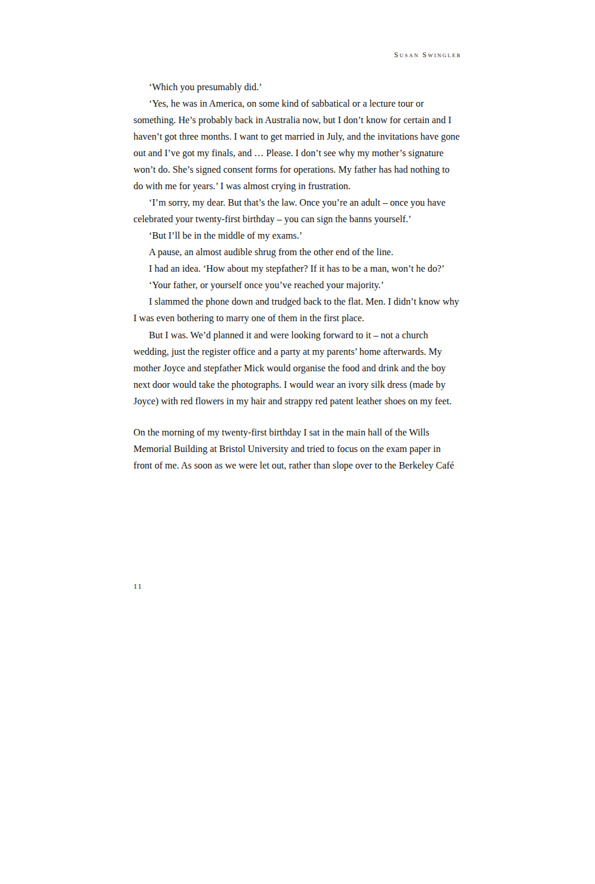Susan Swingler
‘Which you presumably did.’
‘Yes, he was in America, on some kind of sabbatical or a lecture tour or something. He’s probably back in Australia now, but I don’t know for certain and I haven’t got three months. I want to get married in July, and the invitations have gone out and I’ve got my finals, and … Please. I don’t see why my mother’s signature won’t do. She’s signed consent forms for operations. My father has had nothing to do with me for years.’ I was almost crying in frustration.
‘I’m sorry, my dear. But that’s the law. Once you’re an adult – once you have celebrated your twenty-first birthday – you can sign the banns yourself.’
‘But I’ll be in the middle of my exams.’
A pause, an almost audible shrug from the other end of the line.
I had an idea. ‘How about my stepfather? If it has to be a man, won’t he do?’
‘Your father, or yourself once you’ve reached your majority.’
I slammed the phone down and trudged back to the flat. Men. I didn’t know why I was even bothering to marry one of them in the first place.
But I was. We’d planned it and were looking forward to it – not a church wedding, just the register office and a party at my parents’ home afterwards. My mother Joyce and stepfather Mick would organise the food and drink and the boy next door would take the photographs. I would wear an ivory silk dress (made by Joyce) with red flowers in my hair and strappy red patent leather shoes on my feet.
On the morning of my twenty-first birthday I sat in the main hall of the Wills Memorial Building at Bristol University and tried to focus on the exam paper in front of me. As soon as we were let out, rather than slope over to the Berkeley Café
11